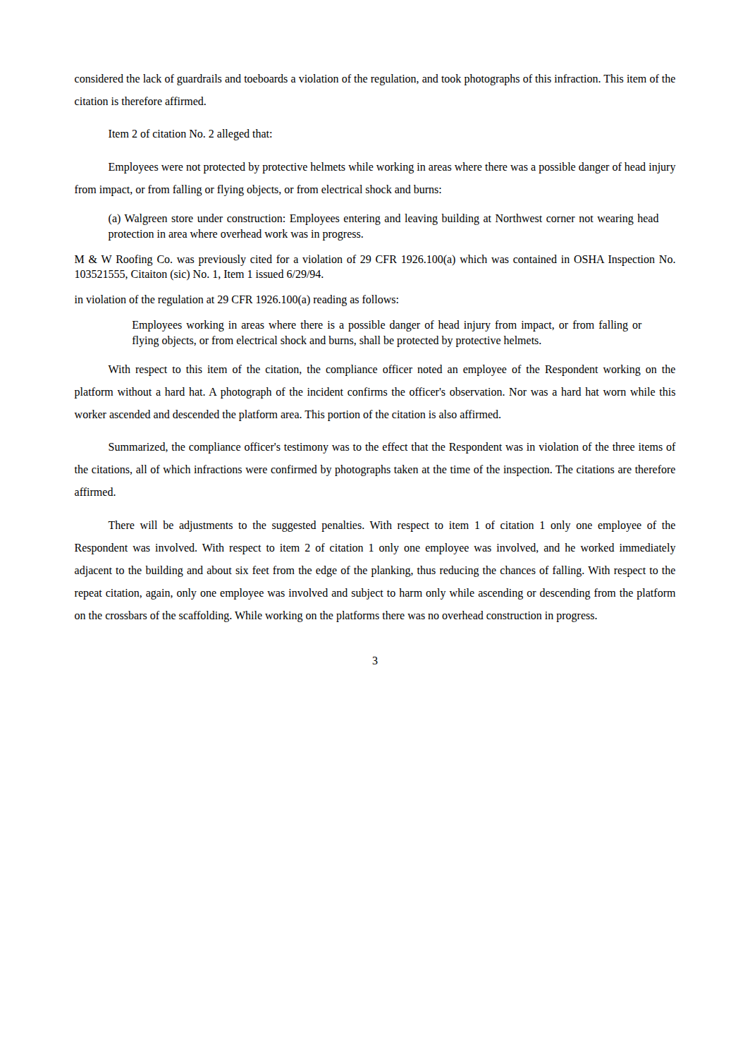considered the lack of guardrails and toeboards a violation of the regulation, and took photographs of this infraction. This item of the citation is therefore affirmed.
Item 2 of citation No. 2 alleged that:
Employees were not protected by protective helmets while working in areas where there was a possible danger of head injury from impact, or from falling or flying objects, or from electrical shock and burns:
(a) Walgreen store under construction: Employees entering and leaving building at Northwest corner not wearing head protection in area where overhead work was in progress.
M & W Roofing Co. was previously cited for a violation of 29 CFR 1926.100(a) which was contained in OSHA Inspection No. 103521555, Citaiton (sic) No. 1, Item 1 issued 6/29/94.
in violation of the regulation at 29 CFR 1926.100(a) reading as follows:
Employees working in areas where there is a possible danger of head injury from impact, or from falling or flying objects, or from electrical shock and burns, shall be protected by protective helmets.
With respect to this item of the citation, the compliance officer noted an employee of the Respondent working on the platform without a hard hat. A photograph of the incident confirms the officer's observation. Nor was a hard hat worn while this worker ascended and descended the platform area. This portion of the citation is also affirmed.
Summarized, the compliance officer's testimony was to the effect that the Respondent was in violation of the three items of the citations, all of which infractions were confirmed by photographs taken at the time of the inspection. The citations are therefore affirmed.
There will be adjustments to the suggested penalties. With respect to item 1 of citation 1 only one employee of the Respondent was involved. With respect to item 2 of citation 1 only one employee was involved, and he worked immediately adjacent to the building and about six feet from the edge of the planking, thus reducing the chances of falling. With respect to the repeat citation, again, only one employee was involved and subject to harm only while ascending or descending from the platform on the crossbars of the scaffolding. While working on the platforms there was no overhead construction in progress.
3